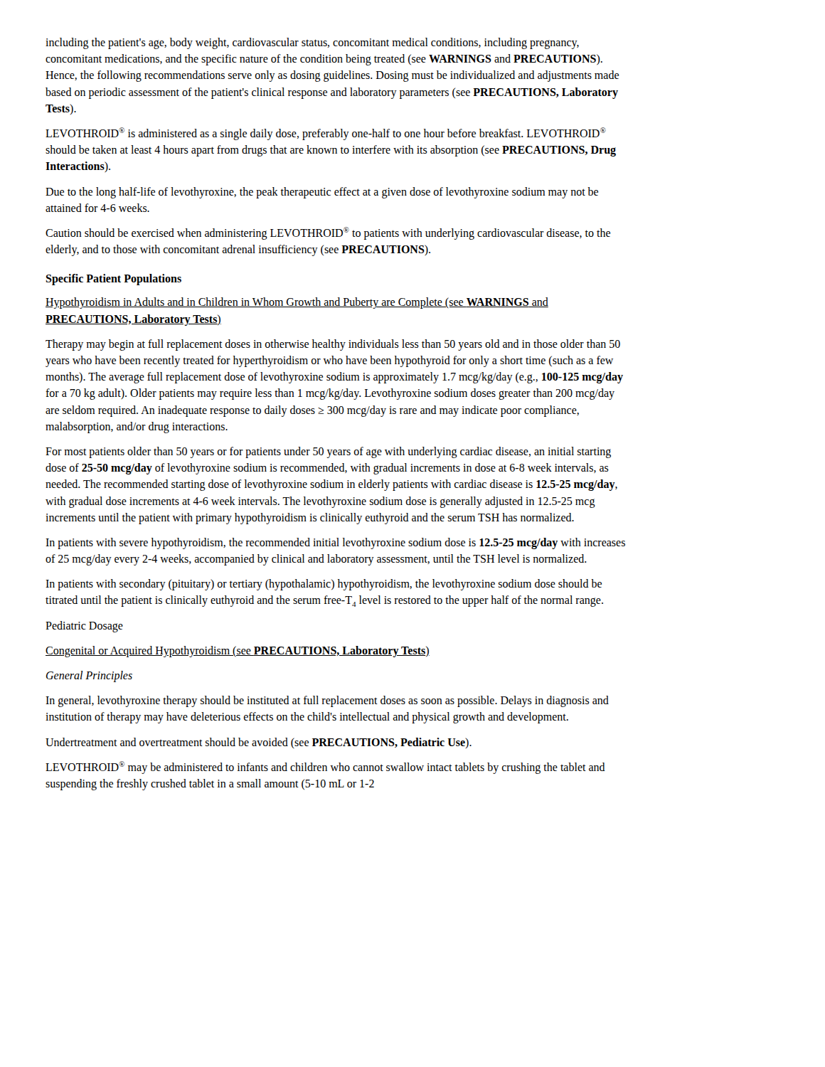including the patient's age, body weight, cardiovascular status, concomitant medical conditions, including pregnancy, concomitant medications, and the specific nature of the condition being treated (see WARNINGS and PRECAUTIONS). Hence, the following recommendations serve only as dosing guidelines. Dosing must be individualized and adjustments made based on periodic assessment of the patient's clinical response and laboratory parameters (see PRECAUTIONS, Laboratory Tests).
LEVOTHROID® is administered as a single daily dose, preferably one-half to one hour before breakfast. LEVOTHROID® should be taken at least 4 hours apart from drugs that are known to interfere with its absorption (see PRECAUTIONS, Drug Interactions).
Due to the long half-life of levothyroxine, the peak therapeutic effect at a given dose of levothyroxine sodium may not be attained for 4-6 weeks.
Caution should be exercised when administering LEVOTHROID® to patients with underlying cardiovascular disease, to the elderly, and to those with concomitant adrenal insufficiency (see PRECAUTIONS).
Specific Patient Populations
Hypothyroidism in Adults and in Children in Whom Growth and Puberty are Complete (see WARNINGS and PRECAUTIONS, Laboratory Tests)
Therapy may begin at full replacement doses in otherwise healthy individuals less than 50 years old and in those older than 50 years who have been recently treated for hyperthyroidism or who have been hypothyroid for only a short time (such as a few months). The average full replacement dose of levothyroxine sodium is approximately 1.7 mcg/kg/day (e.g., 100-125 mcg/day for a 70 kg adult). Older patients may require less than 1 mcg/kg/day. Levothyroxine sodium doses greater than 200 mcg/day are seldom required. An inadequate response to daily doses ≥ 300 mcg/day is rare and may indicate poor compliance, malabsorption, and/or drug interactions.
For most patients older than 50 years or for patients under 50 years of age with underlying cardiac disease, an initial starting dose of 25-50 mcg/day of levothyroxine sodium is recommended, with gradual increments in dose at 6-8 week intervals, as needed. The recommended starting dose of levothyroxine sodium in elderly patients with cardiac disease is 12.5-25 mcg/day, with gradual dose increments at 4-6 week intervals. The levothyroxine sodium dose is generally adjusted in 12.5-25 mcg increments until the patient with primary hypothyroidism is clinically euthyroid and the serum TSH has normalized.
In patients with severe hypothyroidism, the recommended initial levothyroxine sodium dose is 12.5-25 mcg/day with increases of 25 mcg/day every 2-4 weeks, accompanied by clinical and laboratory assessment, until the TSH level is normalized.
In patients with secondary (pituitary) or tertiary (hypothalamic) hypothyroidism, the levothyroxine sodium dose should be titrated until the patient is clinically euthyroid and the serum free-T4 level is restored to the upper half of the normal range.
Pediatric Dosage
Congenital or Acquired Hypothyroidism (see PRECAUTIONS, Laboratory Tests)
General Principles
In general, levothyroxine therapy should be instituted at full replacement doses as soon as possible. Delays in diagnosis and institution of therapy may have deleterious effects on the child's intellectual and physical growth and development.
Undertreatment and overtreatment should be avoided (see PRECAUTIONS, Pediatric Use).
LEVOTHROID® may be administered to infants and children who cannot swallow intact tablets by crushing the tablet and suspending the freshly crushed tablet in a small amount (5-10 mL or 1-2